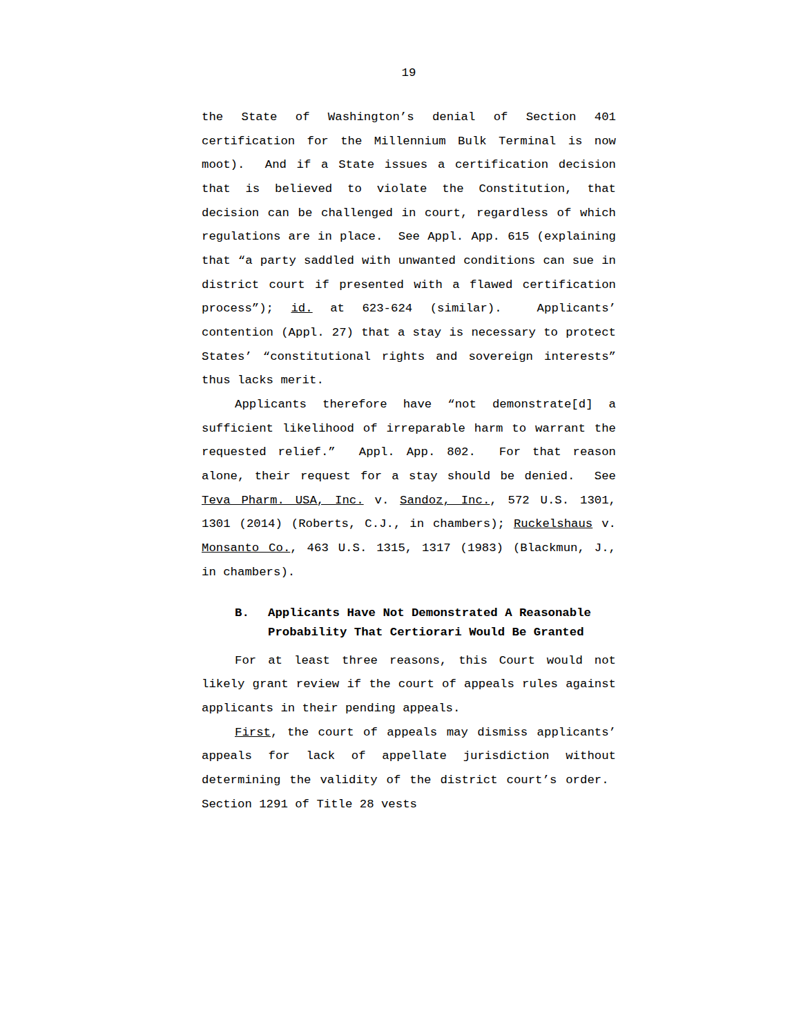19
the State of Washington’s denial of Section 401 certification for the Millennium Bulk Terminal is now moot). And if a State issues a certification decision that is believed to violate the Constitution, that decision can be challenged in court, regardless of which regulations are in place. See Appl. App. 615 (explaining that “a party saddled with unwanted conditions can sue in district court if presented with a flawed certification process”); id. at 623-624 (similar). Applicants’ contention (Appl. 27) that a stay is necessary to protect States’ “constitutional rights and sovereign interests” thus lacks merit.
Applicants therefore have “not demonstrate[d] a sufficient likelihood of irreparable harm to warrant the requested relief.” Appl. App. 802. For that reason alone, their request for a stay should be denied. See Teva Pharm. USA, Inc. v. Sandoz, Inc., 572 U.S. 1301, 1301 (2014) (Roberts, C.J., in chambers); Ruckelshaus v. Monsanto Co., 463 U.S. 1315, 1317 (1983) (Blackmun, J., in chambers).
B. Applicants Have Not Demonstrated A Reasonable Probability That Certiorari Would Be Granted
For at least three reasons, this Court would not likely grant review if the court of appeals rules against applicants in their pending appeals.
First, the court of appeals may dismiss applicants’ appeals for lack of appellate jurisdiction without determining the validity of the district court’s order. Section 1291 of Title 28 vests